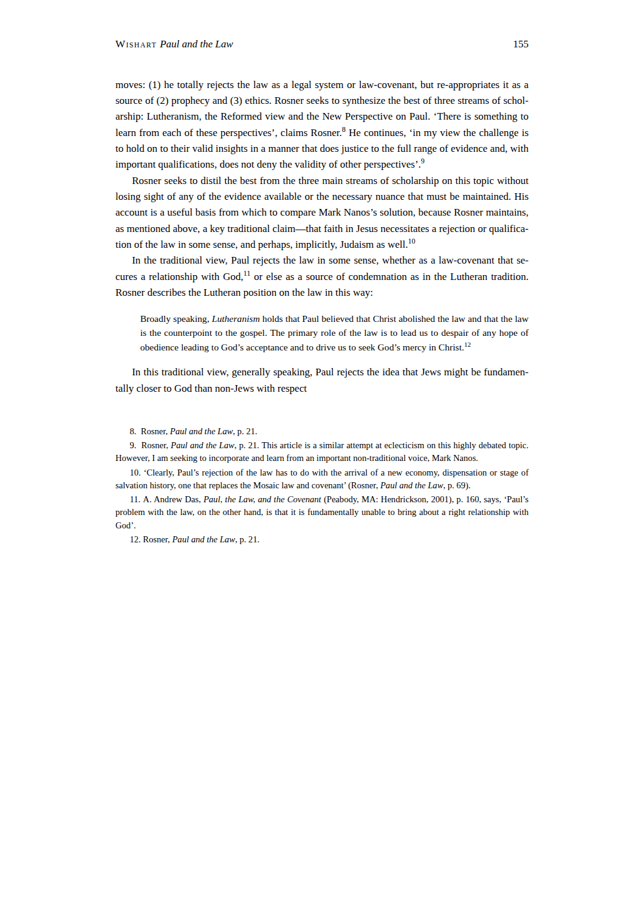Wishart Paul and the Law 155
moves: (1) he totally rejects the law as a legal system or law-covenant, but re-appropriates it as a source of (2) prophecy and (3) ethics. Rosner seeks to synthesize the best of three streams of scholarship: Lutheranism, the Reformed view and the New Perspective on Paul. ‘There is something to learn from each of these perspectives’, claims Rosner.8 He continues, ‘in my view the challenge is to hold on to their valid insights in a manner that does justice to the full range of evidence and, with important qualifications, does not deny the validity of other perspectives’.9
Rosner seeks to distil the best from the three main streams of scholarship on this topic without losing sight of any of the evidence available or the necessary nuance that must be maintained. His account is a useful basis from which to compare Mark Nanos’s solution, be­cause Rosner maintains, as mentioned above, a key traditional claim—that faith in Jesus necessitates a rejection or qualification of the law in some sense, and perhaps, implicitly, Judaism as well.10
In the traditional view, Paul rejects the law in some sense, whether as a law-covenant that secures a relationship with God,11 or else as a source of condemnation as in the Lutheran tradition. Rosner describes the Lutheran position on the law in this way:
Broadly speaking, Lutheranism holds that Paul believed that Christ abolished the law and that the law is the counterpoint to the gospel. The primary role of the law is to lead us to despair of any hope of obedience leading to God’s acceptance and to drive us to seek God’s mercy in Christ.12
In this traditional view, generally speaking, Paul rejects the idea that Jews might be fundamentally closer to God than non-Jews with respect
Rosner, Paul and the Law, p. 21.
Rosner, Paul and the Law, p. 21. This article is a similar attempt at eclecticism on this highly debated topic. However, I am seeking to incorporate and learn from an important non-traditional voice, Mark Nanos.
‘Clearly, Paul’s rejection of the law has to do with the arrival of a new economy, dispensation or stage of salvation history, one that replaces the Mosaic law and covenant’ (Rosner, Paul and the Law, p. 69).
A. Andrew Das, Paul, the Law, and the Covenant (Peabody, MA: Hendrickson, 2001), p. 160, says, ‘Paul’s problem with the law, on the other hand, is that it is fundamentally unable to bring about a right relationship with God’.
Rosner, Paul and the Law, p. 21.